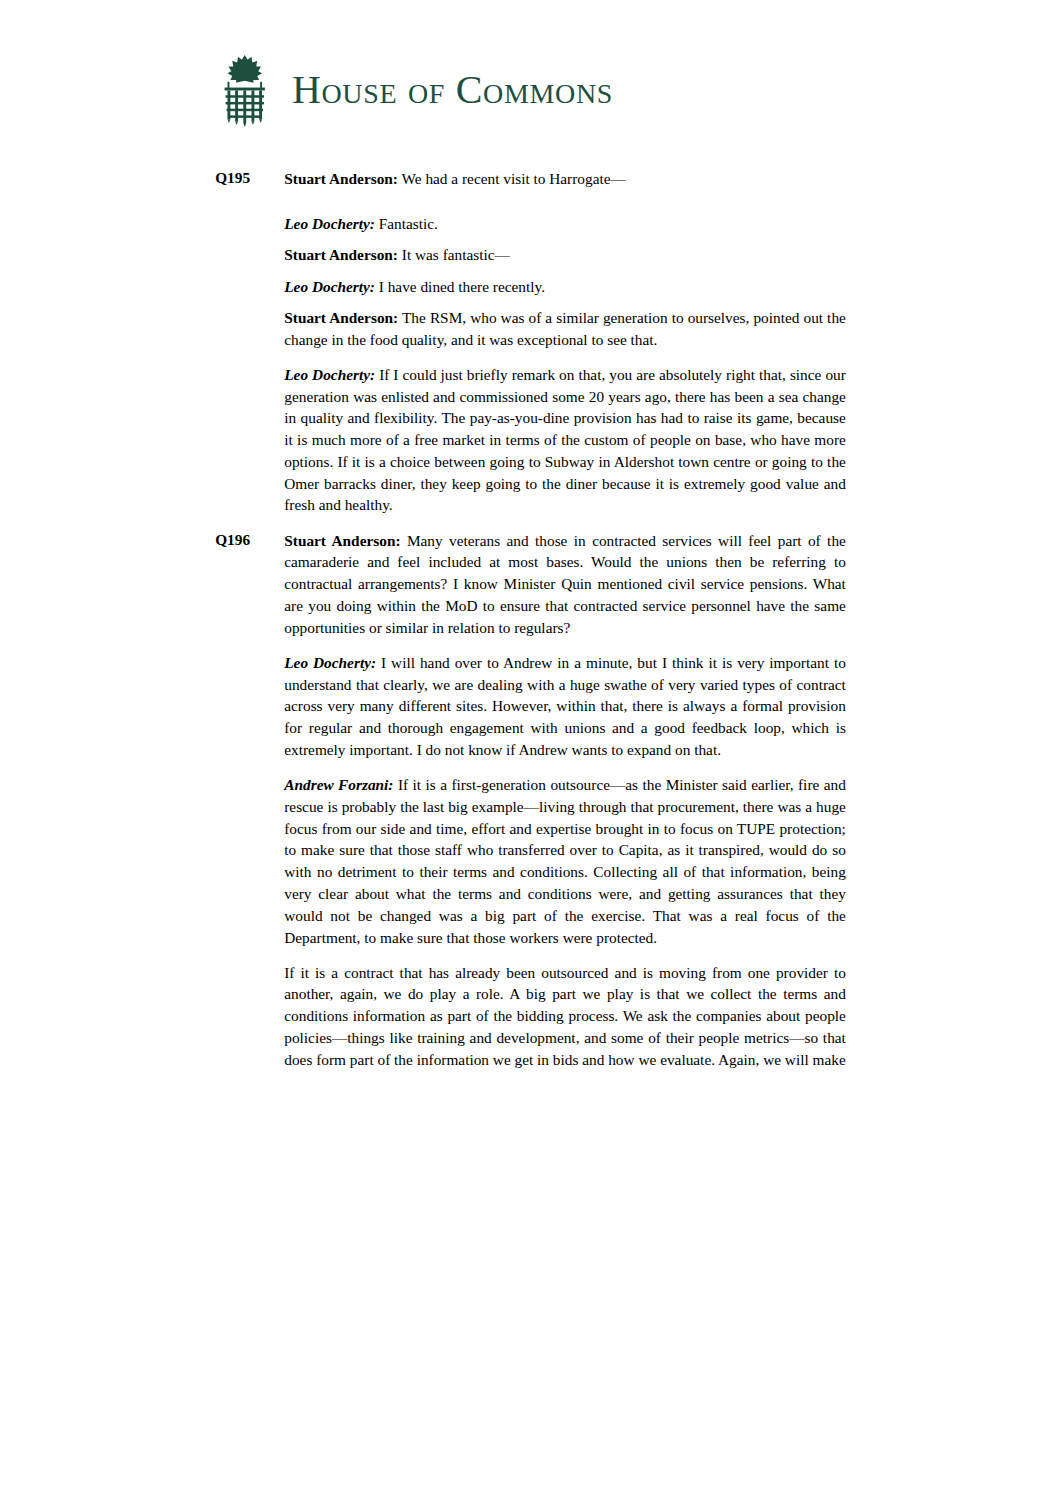House of Commons
Q195
Stuart Anderson: We had a recent visit to Harrogate—
Leo Docherty: Fantastic.
Stuart Anderson: It was fantastic—
Leo Docherty: I have dined there recently.
Stuart Anderson: The RSM, who was of a similar generation to ourselves, pointed out the change in the food quality, and it was exceptional to see that.
Leo Docherty: If I could just briefly remark on that, you are absolutely right that, since our generation was enlisted and commissioned some 20 years ago, there has been a sea change in quality and flexibility. The pay-as-you-dine provision has had to raise its game, because it is much more of a free market in terms of the custom of people on base, who have more options. If it is a choice between going to Subway in Aldershot town centre or going to the Omer barracks diner, they keep going to the diner because it is extremely good value and fresh and healthy.
Q196
Stuart Anderson: Many veterans and those in contracted services will feel part of the camaraderie and feel included at most bases. Would the unions then be referring to contractual arrangements? I know Minister Quin mentioned civil service pensions. What are you doing within the MoD to ensure that contracted service personnel have the same opportunities or similar in relation to regulars?
Leo Docherty: I will hand over to Andrew in a minute, but I think it is very important to understand that clearly, we are dealing with a huge swathe of very varied types of contract across very many different sites. However, within that, there is always a formal provision for regular and thorough engagement with unions and a good feedback loop, which is extremely important. I do not know if Andrew wants to expand on that.
Andrew Forzani: If it is a first-generation outsource—as the Minister said earlier, fire and rescue is probably the last big example—living through that procurement, there was a huge focus from our side and time, effort and expertise brought in to focus on TUPE protection; to make sure that those staff who transferred over to Capita, as it transpired, would do so with no detriment to their terms and conditions. Collecting all of that information, being very clear about what the terms and conditions were, and getting assurances that they would not be changed was a big part of the exercise. That was a real focus of the Department, to make sure that those workers were protected.
If it is a contract that has already been outsourced and is moving from one provider to another, again, we do play a role. A big part we play is that we collect the terms and conditions information as part of the bidding process. We ask the companies about people policies—things like training and development, and some of their people metrics—so that does form part of the information we get in bids and how we evaluate. Again, we will make